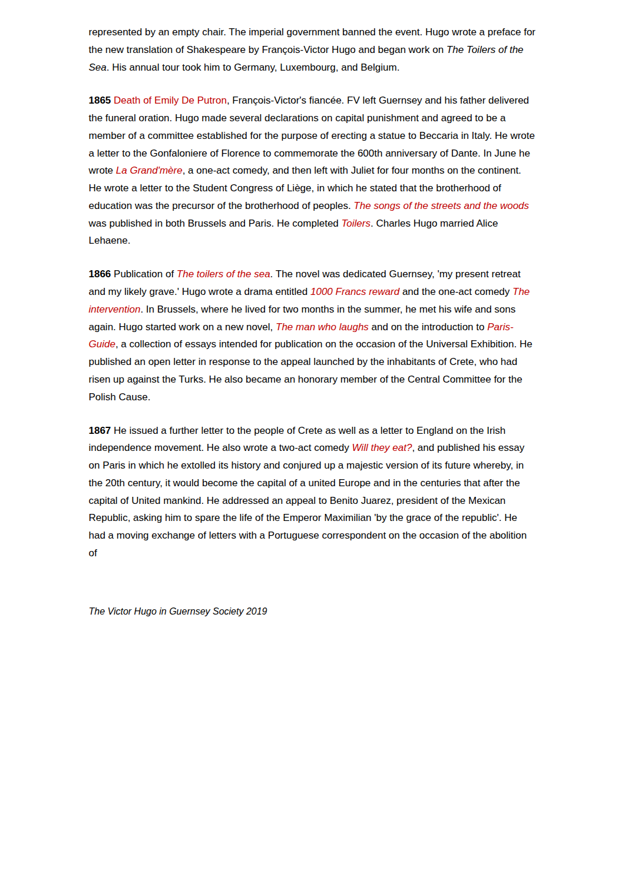represented by an empty chair. The imperial government banned the event. Hugo wrote a preface for the new translation of Shakespeare by François-Victor Hugo and began work on The Toilers of the Sea. His annual tour took him to Germany, Luxembourg, and Belgium.
1865 Death of Emily De Putron, François-Victor's fiancée. FV left Guernsey and his father delivered the funeral oration. Hugo made several declarations on capital punishment and agreed to be a member of a committee established for the purpose of erecting a statue to Beccaria in Italy. He wrote a letter to the Gonfaloniere of Florence to commemorate the 600th anniversary of Dante. In June he wrote La Grand'mère, a one-act comedy, and then left with Juliet for four months on the continent. He wrote a letter to the Student Congress of Liège, in which he stated that the brotherhood of education was the precursor of the brotherhood of peoples. The songs of the streets and the woods was published in both Brussels and Paris. He completed Toilers. Charles Hugo married Alice Lehaene.
1866 Publication of The toilers of the sea. The novel was dedicated Guernsey, 'my present retreat and my likely grave.' Hugo wrote a drama entitled 1000 Francs reward and the one-act comedy The intervention. In Brussels, where he lived for two months in the summer, he met his wife and sons again. Hugo started work on a new novel, The man who laughs and on the introduction to Paris-Guide, a collection of essays intended for publication on the occasion of the Universal Exhibition. He published an open letter in response to the appeal launched by the inhabitants of Crete, who had risen up against the Turks. He also became an honorary member of the Central Committee for the Polish Cause.
1867 He issued a further letter to the people of Crete as well as a letter to England on the Irish independence movement. He also wrote a two-act comedy Will they eat?, and published his essay on Paris in which he extolled its history and conjured up a majestic version of its future whereby, in the 20th century, it would become the capital of a united Europe and in the centuries that after the capital of United mankind. He addressed an appeal to Benito Juarez, president of the Mexican Republic, asking him to spare the life of the Emperor Maximilian 'by the grace of the republic'. He had a moving exchange of letters with a Portuguese correspondent on the occasion of the abolition of
The Victor Hugo in Guernsey Society 2019